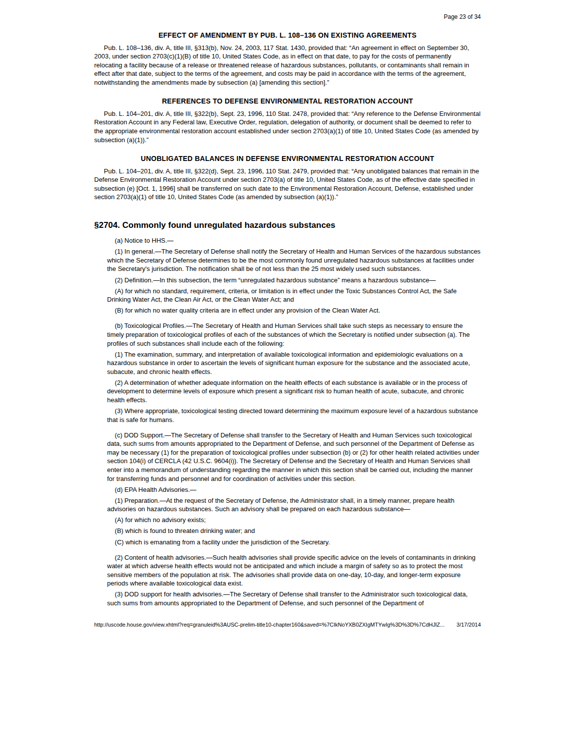Page 23 of 34
Effect of Amendment by Pub. L. 108–136 on Existing Agreements
Pub. L. 108–136, div. A, title III, §313(b), Nov. 24, 2003, 117 Stat. 1430, provided that: “An agreement in effect on September 30, 2003, under section 2703(c)(1)(B) of title 10, United States Code, as in effect on that date, to pay for the costs of permanently relocating a facility because of a release or threatened release of hazardous substances, pollutants, or contaminants shall remain in effect after that date, subject to the terms of the agreement, and costs may be paid in accordance with the terms of the agreement, notwithstanding the amendments made by subsection (a) [amending this section].”
References to Defense Environmental Restoration Account
Pub. L. 104–201, div. A, title III, §322(b), Sept. 23, 1996, 110 Stat. 2478, provided that: “Any reference to the Defense Environmental Restoration Account in any Federal law, Executive Order, regulation, delegation of authority, or document shall be deemed to refer to the appropriate environmental restoration account established under section 2703(a)(1) of title 10, United States Code (as amended by subsection (a)(1)).”
Unobligated Balances in Defense Environmental Restoration Account
Pub. L. 104–201, div. A, title III, §322(d), Sept. 23, 1996, 110 Stat. 2479, provided that: “Any unobligated balances that remain in the Defense Environmental Restoration Account under section 2703(a) of title 10, United States Code, as of the effective date specified in subsection (e) [Oct. 1, 1996] shall be transferred on such date to the Environmental Restoration Account, Defense, established under section 2703(a)(1) of title 10, United States Code (as amended by subsection (a)(1)).”
§2704. Commonly found unregulated hazardous substances
(a) Notice to HHS.—
(1) In general.—The Secretary of Defense shall notify the Secretary of Health and Human Services of the hazardous substances which the Secretary of Defense determines to be the most commonly found unregulated hazardous substances at facilities under the Secretary's jurisdiction. The notification shall be of not less than the 25 most widely used such substances.
(2) Definition.—In this subsection, the term “unregulated hazardous substance” means a hazardous substance—
(A) for which no standard, requirement, criteria, or limitation is in effect under the Toxic Substances Control Act, the Safe Drinking Water Act, the Clean Air Act, or the Clean Water Act; and
(B) for which no water quality criteria are in effect under any provision of the Clean Water Act.
(b) Toxicological Profiles.—The Secretary of Health and Human Services shall take such steps as necessary to ensure the timely preparation of toxicological profiles of each of the substances of which the Secretary is notified under subsection (a). The profiles of such substances shall include each of the following:
(1) The examination, summary, and interpretation of available toxicological information and epidemiologic evaluations on a hazardous substance in order to ascertain the levels of significant human exposure for the substance and the associated acute, subacute, and chronic health effects.
(2) A determination of whether adequate information on the health effects of each substance is available or in the process of development to determine levels of exposure which present a significant risk to human health of acute, subacute, and chronic health effects.
(3) Where appropriate, toxicological testing directed toward determining the maximum exposure level of a hazardous substance that is safe for humans.
(c) DOD Support.—The Secretary of Defense shall transfer to the Secretary of Health and Human Services such toxicological data, such sums from amounts appropriated to the Department of Defense, and such personnel of the Department of Defense as may be necessary (1) for the preparation of toxicological profiles under subsection (b) or (2) for other health related activities under section 104(i) of CERCLA (42 U.S.C. 9604(i)). The Secretary of Defense and the Secretary of Health and Human Services shall enter into a memorandum of understanding regarding the manner in which this section shall be carried out, including the manner for transferring funds and personnel and for coordination of activities under this section.
(d) EPA Health Advisories.—
(1) Preparation.—At the request of the Secretary of Defense, the Administrator shall, in a timely manner, prepare health advisories on hazardous substances. Such an advisory shall be prepared on each hazardous substance—
(A) for which no advisory exists;
(B) which is found to threaten drinking water; and
(C) which is emanating from a facility under the jurisdiction of the Secretary.
(2) Content of health advisories.—Such health advisories shall provide specific advice on the levels of contaminants in drinking water at which adverse health effects would not be anticipated and which include a margin of safety so as to protect the most sensitive members of the population at risk. The advisories shall provide data on one-day, 10-day, and longer-term exposure periods where available toxicological data exist.
(3) DOD support for health advisories.—The Secretary of Defense shall transfer to the Administrator such toxicological data, such sums from amounts appropriated to the Department of Defense, and such personnel of the Department of
3/17/2014 http://uscode.house.gov/view.xhtml?req=granuleid%3AUSC-prelim-title10-chapter160&saved=%7CIkNoYXB0ZXIgMTYwIg%3D%3D%7CdHJlZ...